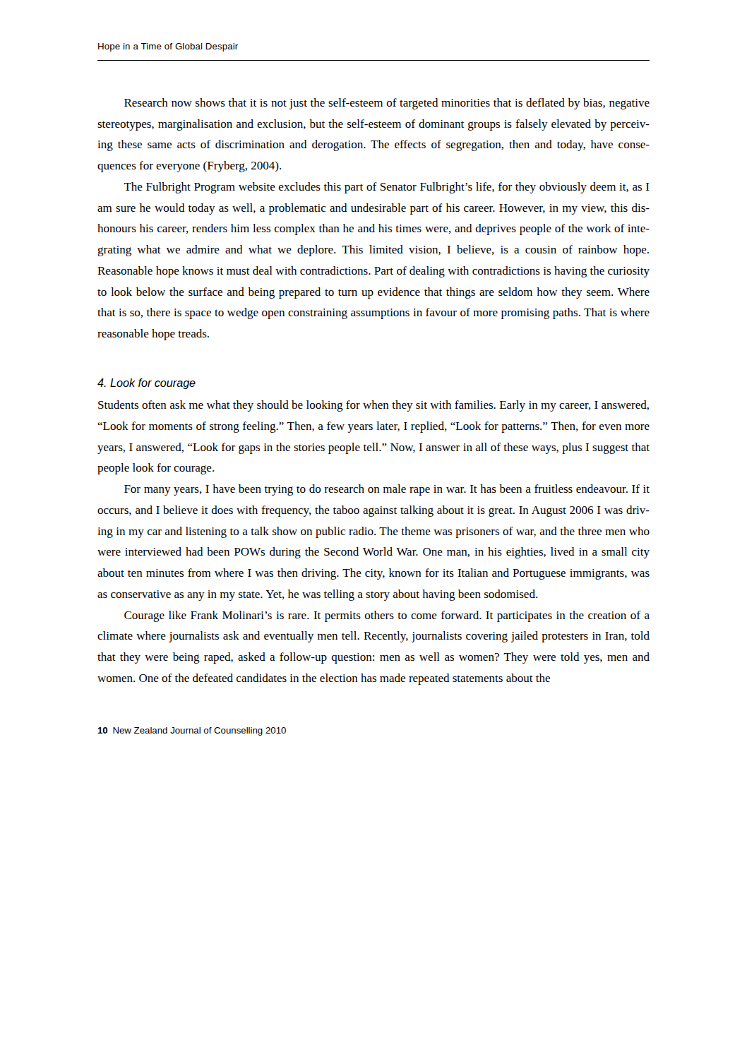Hope in a Time of Global Despair
Research now shows that it is not just the self-esteem of targeted minorities that is deflated by bias, negative stereotypes, marginalisation and exclusion, but the self-esteem of dominant groups is falsely elevated by perceiving these same acts of discrimination and derogation. The effects of segregation, then and today, have consequences for everyone (Fryberg, 2004).
The Fulbright Program website excludes this part of Senator Fulbright’s life, for they obviously deem it, as I am sure he would today as well, a problematic and undesirable part of his career. However, in my view, this dishonours his career, renders him less complex than he and his times were, and deprives people of the work of integrating what we admire and what we deplore. This limited vision, I believe, is a cousin of rainbow hope. Reasonable hope knows it must deal with contradictions. Part of dealing with contradictions is having the curiosity to look below the surface and being prepared to turn up evidence that things are seldom how they seem. Where that is so, there is space to wedge open constraining assumptions in favour of more promising paths. That is where reasonable hope treads.
4. Look for courage
Students often ask me what they should be looking for when they sit with families. Early in my career, I answered, “Look for moments of strong feeling.” Then, a few years later, I replied, “Look for patterns.” Then, for even more years, I answered, “Look for gaps in the stories people tell.” Now, I answer in all of these ways, plus I suggest that people look for courage.
For many years, I have been trying to do research on male rape in war. It has been a fruitless endeavour. If it occurs, and I believe it does with frequency, the taboo against talking about it is great. In August 2006 I was driving in my car and listening to a talk show on public radio. The theme was prisoners of war, and the three men who were interviewed had been POWs during the Second World War. One man, in his eighties, lived in a small city about ten minutes from where I was then driving. The city, known for its Italian and Portuguese immigrants, was as conservative as any in my state. Yet, he was telling a story about having been sodomised.
Courage like Frank Molinari’s is rare. It permits others to come forward. It participates in the creation of a climate where journalists ask and eventually men tell. Recently, journalists covering jailed protesters in Iran, told that they were being raped, asked a follow-up question: men as well as women? They were told yes, men and women. One of the defeated candidates in the election has made repeated statements about the
10 New Zealand Journal of Counselling 2010